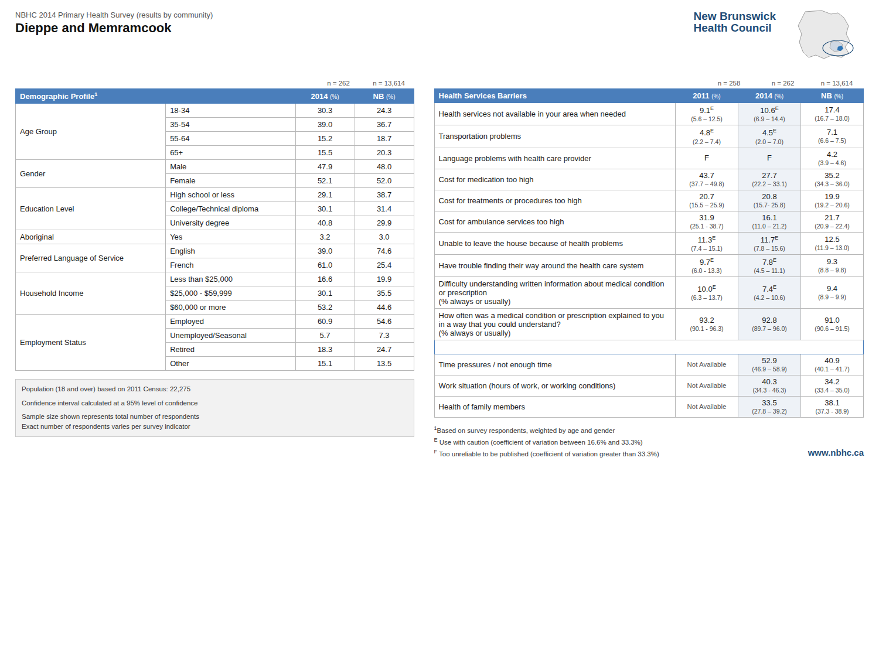NBHC 2014 Primary Health Survey (results by community)
Dieppe and Memramcook
New BrunswickHealth Council
n = 262 n = 13,614
| Demographic Profile 1 | 2014 (%) | NB (%) |
| --- | --- | --- |
| Age Group | 18-34 | 30.3 | 24.3 |
| 35-54 | 39.0 | 36.7 |
| 55-64 | 15.2 | 18.7 |
| 65+ | 15.5 | 20.3 |
| Gender | Male | 47.9 | 48.0 |
| Female | 52.1 | 52.0 |
| Education Level | High school or less | 29.1 | 38.7 |
| College/Technical diploma | 30.1 | 31.4 |
| University degree | 40.8 | 29.9 |
| Aboriginal | Yes | 3.2 | 3.0 |
| Preferred Language of Service | English | 39.0 | 74.6 |
| French | 61.0 | 25.4 |
| Household Income | Less than $25,000 | 16.6 | 19.9 |
| $25,000 - $59,999 | 30.1 | 35.5 |
| $60,000 or more | 53.2 | 44.6 |
| Employment Status | Employed | 60.9 | 54.6 |
| Unemployed/Seasonal | 5.7 | 7.3 |
| Retired | 18.3 | 24.7 |
| Other | 15.1 | 13.5 |
Population (18 and over) based on 2011 Census: 22,275
Confidence interval calculated at a 95% level of confidence
Sample size shown represents total number of respondents
Exact number of respondents varies per survey indicator
n = 258 n = 262 n = 13,614
| Health Services Barriers | 2011 (%) | 2014 (%) | NB (%) |
| --- | --- | --- | --- |
| Health services not available in your area when needed | 9.1 E (5.6 – 12.5) | 10.6 E (6.9 – 14.4) | 17.4 (16.7 – 18.0) |
| Transportation problems | 4.8 E (2.2 – 7.4) | 4.5 E (2.0 – 7.0) | 7.1 (6.6 – 7.5) |
| Language problems with health care provider | F | F | 4.2 (3.9 – 4.6) |
| Cost for medication too high | 43.7 (37.7 – 49.8) | 27.7 (22.2 – 33.1) | 35.2 (34.3 – 36.0) |
| Cost for treatments or procedures too high | 20.7 (15.5 – 25.9) | 20.8 (15.7- 25.8) | 19.9 (19.2 – 20.6) |
| Cost for ambulance services too high | 31.9 (25.1 - 38.7) | 16.1 (11.0 – 21.2) | 21.7 (20.9 – 22.4) |
| Unable to leave the house because of health problems | 11.3 E (7.4 – 15.1) | 11.7 E (7.8 – 15.6) | 12.5 (11.9 – 13.0) |
| Have trouble finding their way around the health care system | 9.7 E (6.0 - 13.3) | 7.8 E (4.5 – 11.1) | 9.3 (8.8 – 9.8) |
| Difficulty understanding written information about medical condition or prescription (% always or usually) | 10.0 E (6.3 – 13.7) | 7.4 E (4.2 – 10.6) | 9.4 (8.9 – 9.9) |
| How often was a medical condition or prescription explained to you in a way that you could understand? (% always or usually) | 93.2 (90.1 - 96.3) | 92.8 (89.7 – 96.0) | 91.0 (90.6 – 91.5) |
| Things that contribute a lot to feelings of stress |
| Time pressures / not enough time | Not Available | 52.9 (46.9 – 58.9) | 40.9 (40.1 – 41.7) |
| Work situation (hours of work, or working conditions) | Not Available | 40.3 (34.3 - 46.3) | 34.2 (33.4 – 35.0) |
| Health of family members | Not Available | 33.5 (27.8 – 39.2) | 38.1 (37.3 - 38.9) |
1Based on survey respondents, weighted by age and gender
E Use with caution (coefficient of variation between 16.6% and 33.3%)
F Too unreliable to be published (coefficient of variation greater than 33.3%)
www.nbhc.ca